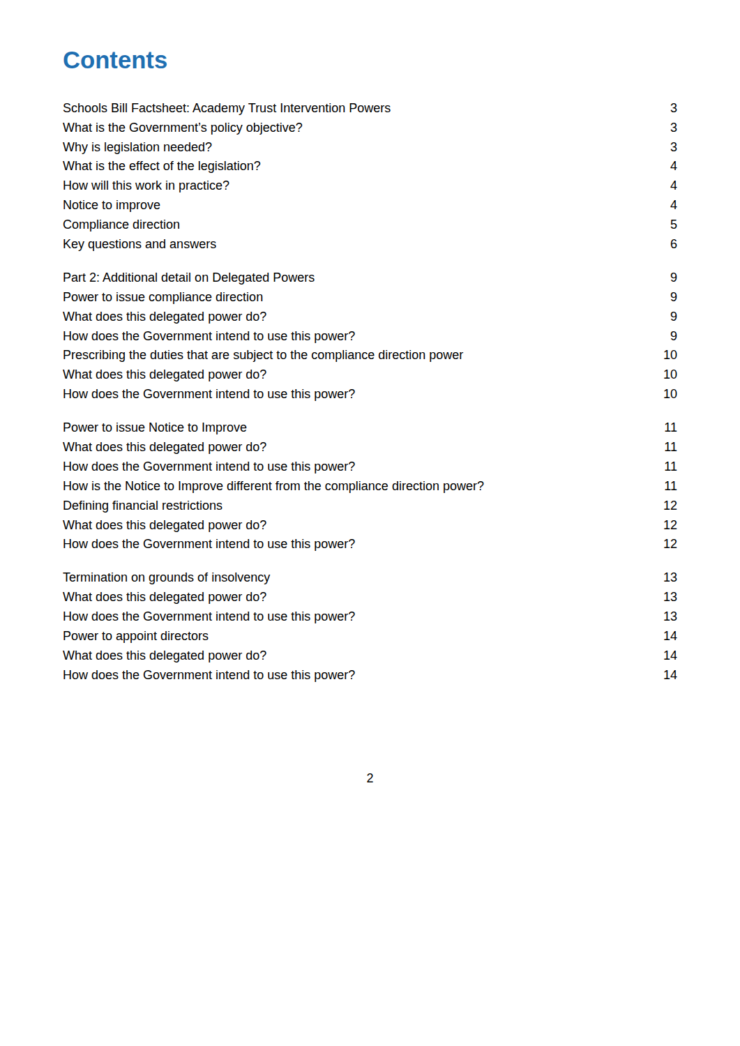Contents
| Schools Bill Factsheet: Academy Trust Intervention Powers | 3 |
| What is the Government’s policy objective? | 3 |
| Why is legislation needed? | 3 |
| What is the effect of the legislation? | 4 |
| How will this work in practice? | 4 |
| Notice to improve | 4 |
| Compliance direction | 5 |
| Key questions and answers | 6 |
| Part 2: Additional detail on Delegated Powers | 9 |
| Power to issue compliance direction | 9 |
| What does this delegated power do? | 9 |
| How does the Government intend to use this power? | 9 |
| Prescribing the duties that are subject to the compliance direction power | 10 |
| What does this delegated power do? | 10 |
| How does the Government intend to use this power? | 10 |
| Power to issue Notice to Improve | 11 |
| What does this delegated power do? | 11 |
| How does the Government intend to use this power? | 11 |
| How is the Notice to Improve different from the compliance direction power? | 11 |
| Defining financial restrictions | 12 |
| What does this delegated power do? | 12 |
| How does the Government intend to use this power? | 12 |
| Termination on grounds of insolvency | 13 |
| What does this delegated power do? | 13 |
| How does the Government intend to use this power? | 13 |
| Power to appoint directors | 14 |
| What does this delegated power do? | 14 |
| How does the Government intend to use this power? | 14 |
2